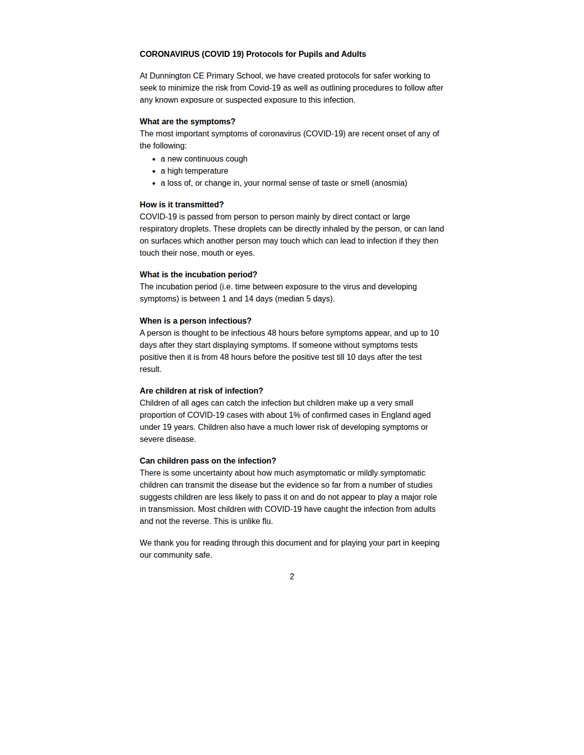CORONAVIRUS (COVID 19) Protocols for Pupils and Adults
At Dunnington CE Primary School, we have created protocols for safer working to seek to minimize the risk from Covid-19 as well as outlining procedures to follow after any known exposure or suspected exposure to this infection.
What are the symptoms?
The most important symptoms of coronavirus (COVID-19) are recent onset of any of the following:
a new continuous cough
a high temperature
a loss of, or change in, your normal sense of taste or smell (anosmia)
How is it transmitted?
COVID-19 is passed from person to person mainly by direct contact or large respiratory droplets. These droplets can be directly inhaled by the person, or can land on surfaces which another person may touch which can lead to infection if they then touch their nose, mouth or eyes.
What is the incubation period?
The incubation period (i.e. time between exposure to the virus and developing symptoms) is between 1 and 14 days (median 5 days).
When is a person infectious?
A person is thought to be infectious 48 hours before symptoms appear, and up to 10 days after they start displaying symptoms. If someone without symptoms tests positive then it is from 48 hours before the positive test till 10 days after the test result.
Are children at risk of infection?
Children of all ages can catch the infection but children make up a very small proportion of COVID-19 cases with about 1% of confirmed cases in England aged under 19 years. Children also have a much lower risk of developing symptoms or severe disease.
Can children pass on the infection?
There is some uncertainty about how much asymptomatic or mildly symptomatic children can transmit the disease but the evidence so far from a number of studies suggests children are less likely to pass it on and do not appear to play a major role in transmission. Most children with COVID-19 have caught the infection from adults and not the reverse. This is unlike flu.
We thank you for reading through this document and for playing your part in keeping our community safe.
2